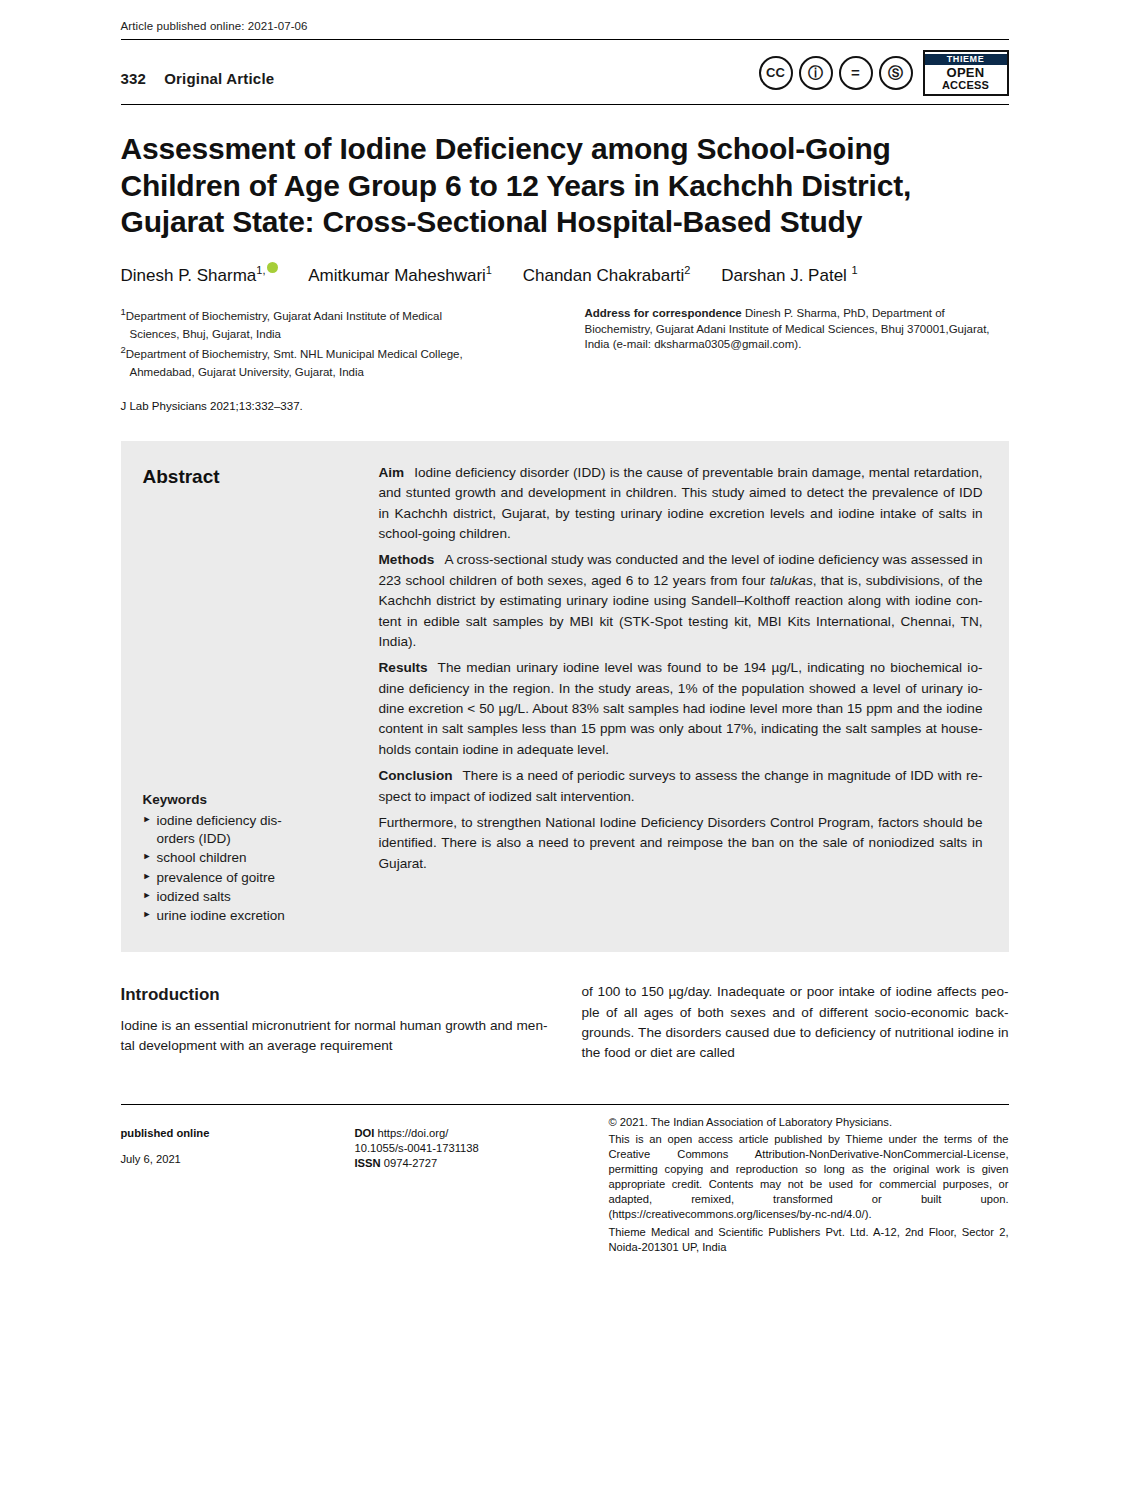Article published online: 2021-07-06
332 Original Article
CC
ⓘ
=
Ⓢ
THIEME OPENACCESS
Assessment of Iodine Deficiency among School-Going Children of Age Group 6 to 12 Years in Kachchh District, Gujarat State: Cross-Sectional Hospital-Based Study
Dinesh P. Sharma1, Amitkumar Maheshwari1 Chandan Chakrabarti2 Darshan J. Patel 1
1Department of Biochemistry, Gujarat Adani Institute of Medical
Sciences, Bhuj, Gujarat, India
2Department of Biochemistry, Smt. NHL Municipal Medical College,
Ahmedabad, Gujarat University, Gujarat, India
Address for correspondence Dinesh P. Sharma, PhD, Department of Biochemistry, Gujarat Adani Institute of Medical Sciences, Bhuj 370001,Gujarat, India (e-mail: dksharma0305@gmail.com).
J Lab Physicians 2021;13:332–337.
Abstract
Keywords
iodine deficiency dis-orders (IDD)
school children
prevalence of goitre
iodized salts
urine iodine excretion
Aim Iodine deficiency disorder (IDD) is the cause of preventable brain damage, mental retardation, and stunted growth and development in children. This study aimed to detect the prevalence of IDD in Kachchh district, Gujarat, by testing urinary iodine excretion levels and iodine intake of salts in school-going children.
Methods A cross-sectional study was conducted and the level of iodine deficiency was assessed in 223 school children of both sexes, aged 6 to 12 years from four talukas, that is, subdivisions, of the Kachchh district by estimating urinary iodine using Sandell–Kolthoff reaction along with iodine content in edible salt samples by MBI kit (STK-Spot testing kit, MBI Kits International, Chennai, TN, India).
Results The median urinary iodine level was found to be 194 µg/L, indicating no biochemical iodine deficiency in the region. In the study areas, 1% of the population showed a level of urinary iodine excretion < 50 µg/L. About 83% salt samples had iodine level more than 15 ppm and the iodine content in salt samples less than 15 ppm was only about 17%, indicating the salt samples at households contain iodine in adequate level.
Conclusion There is a need of periodic surveys to assess the change in magnitude of IDD with respect to impact of iodized salt intervention.
Furthermore, to strengthen National Iodine Deficiency Disorders Control Program, factors should be identified. There is also a need to prevent and reimpose the ban on the sale of noniodized salts in Gujarat.
Introduction
Iodine is an essential micronutrient for normal human growth and mental development with an average requirement
of 100 to 150 µg/day. Inadequate or poor intake of iodine affects people of all ages of both sexes and of different socio-economic backgrounds. The disorders caused due to deficiency of nutritional iodine in the food or diet are called
published online
July 6, 2021
DOI https://doi.org/
10.1055/s-0041-1731138
ISSN 0974-2727
© 2021. The Indian Association of Laboratory Physicians.
This is an open access article published by Thieme under the terms of the Creative Commons Attribution-NonDerivative-NonCommercial-License, permitting copying and reproduction so long as the original work is given appropriate credit. Contents may not be used for commercial purposes, or adapted, remixed, transformed or built upon. (https://creativecommons.org/licenses/by-nc-nd/4.0/).
Thieme Medical and Scientific Publishers Pvt. Ltd. A-12, 2nd Floor, Sector 2, Noida-201301 UP, India